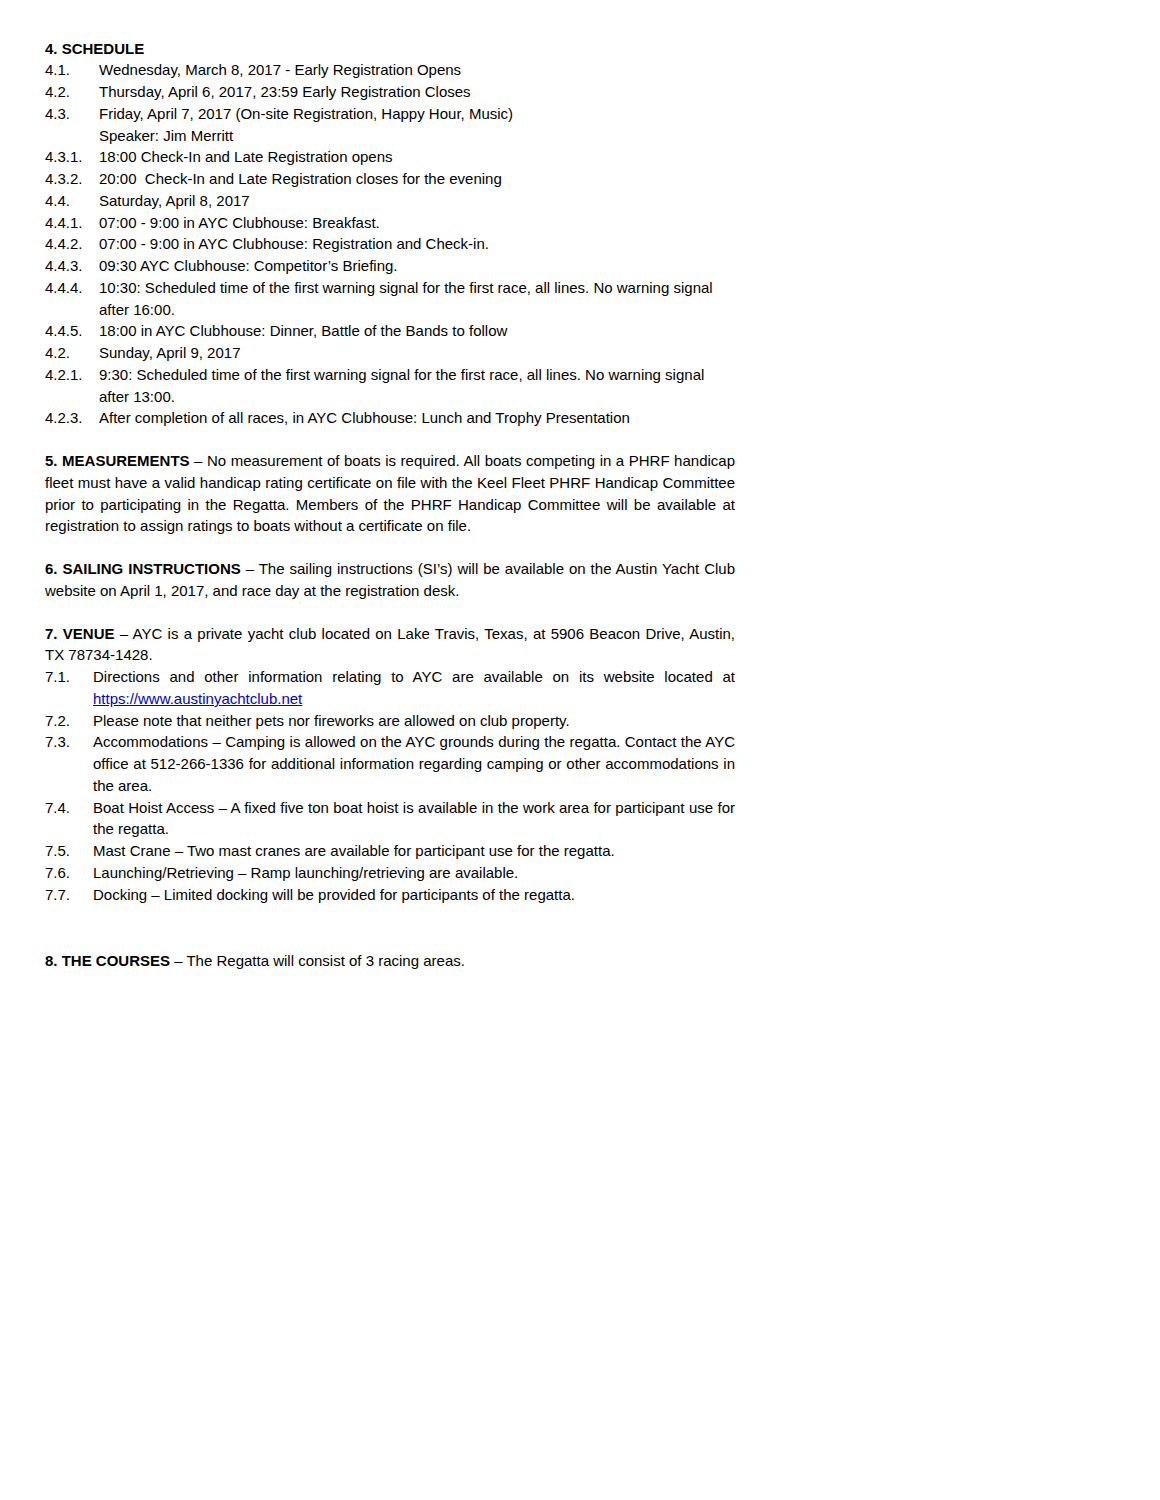4. SCHEDULE
4.1. Wednesday, March 8, 2017 - Early Registration Opens
4.2. Thursday, April 6, 2017, 23:59 Early Registration Closes
4.3. Friday, April 7, 2017 (On-site Registration, Happy Hour, Music)
Speaker: Jim Merritt
4.3.1. 18:00 Check-In and Late Registration opens
4.3.2. 20:00 Check-In and Late Registration closes for the evening
4.4. Saturday, April 8, 2017
4.4.1. 07:00 - 9:00 in AYC Clubhouse: Breakfast.
4.4.2. 07:00 - 9:00 in AYC Clubhouse: Registration and Check-in.
4.4.3. 09:30 AYC Clubhouse: Competitor’s Briefing.
4.4.4. 10:30: Scheduled time of the first warning signal for the first race, all lines. No warning signal after 16:00.
4.4.5. 18:00 in AYC Clubhouse: Dinner, Battle of the Bands to follow
4.2. Sunday, April 9, 2017
4.2.1. 9:30: Scheduled time of the first warning signal for the first race, all lines. No warning signal after 13:00.
4.2.3. After completion of all races, in AYC Clubhouse: Lunch and Trophy Presentation
5. MEASUREMENTS – No measurement of boats is required. All boats competing in a PHRF handicap fleet must have a valid handicap rating certificate on file with the Keel Fleet PHRF Handicap Committee prior to participating in the Regatta. Members of the PHRF Handicap Committee will be available at registration to assign ratings to boats without a certificate on file.
6. SAILING INSTRUCTIONS – The sailing instructions (SI’s) will be available on the Austin Yacht Club website on April 1, 2017, and race day at the registration desk.
7. VENUE – AYC is a private yacht club located on Lake Travis, Texas, at 5906 Beacon Drive, Austin, TX 78734-1428.
7.1. Directions and other information relating to AYC are available on its website located at https://www.austinyachtclub.net
7.2. Please note that neither pets nor fireworks are allowed on club property.
7.3. Accommodations – Camping is allowed on the AYC grounds during the regatta. Contact the AYC office at 512-266-1336 for additional information regarding camping or other accommodations in the area.
7.4. Boat Hoist Access – A fixed five ton boat hoist is available in the work area for participant use for the regatta.
7.5. Mast Crane – Two mast cranes are available for participant use for the regatta.
7.6. Launching/Retrieving – Ramp launching/retrieving are available.
7.7. Docking – Limited docking will be provided for participants of the regatta.
8. THE COURSES – The Regatta will consist of 3 racing areas.